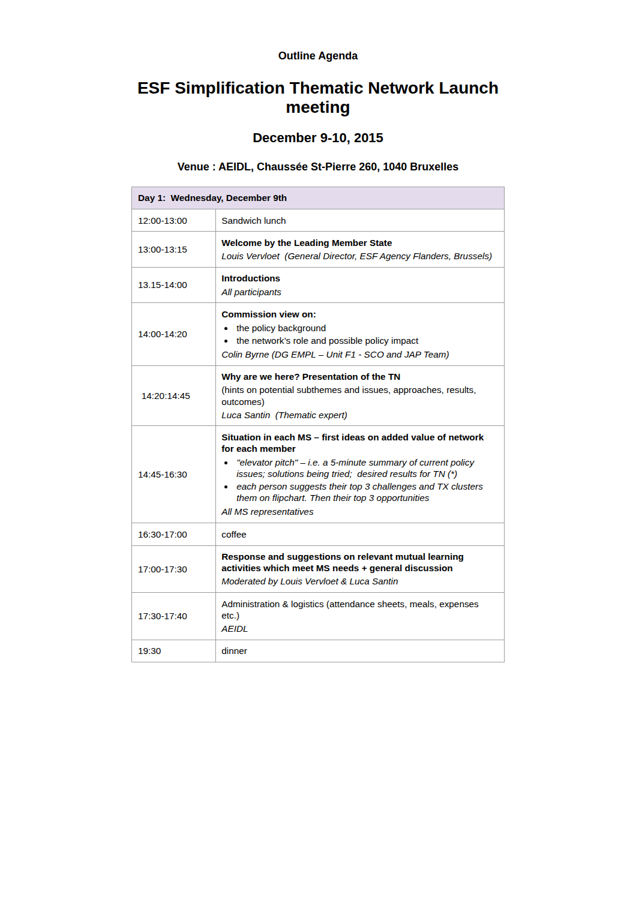Outline Agenda
ESF Simplification Thematic Network Launch meeting
December 9-10, 2015
Venue : AEIDL, Chaussée St-Pierre 260, 1040 Bruxelles
| Day 1: Wednesday, December 9th |
| --- |
| 12:00-13:00 | Sandwich lunch |
| 13:00-13:15 | Welcome by the Leading Member State Louis Vervloet (General Director, ESF Agency Flanders, Brussels) |
| 13.15-14:00 | Introductions All participants |
| 14:00-14:20 | Commission view on: the policy background the network’s role and possible policy impact Colin Byrne (DG EMPL – Unit F1 - SCO and JAP Team) |
| 14:20:14:45 | Why are we here? Presentation of the TN (hints on potential subthemes and issues, approaches, results, outcomes) Luca Santin (Thematic expert) |
| 14:45-16:30 | Situation in each MS – first ideas on added value of network for each member "elevator pitch" – i.e. a 5-minute summary of current policy issues; solutions being tried; desired results for TN (*) each person suggests their top 3 challenges and TX clusters them on flipchart. Then their top 3 opportunities All MS representatives |
| 16:30-17:00 | coffee |
| 17:00-17:30 | Response and suggestions on relevant mutual learning activities which meet MS needs + general discussion Moderated by Louis Vervloet & Luca Santin |
| 17:30-17:40 | Administration & logistics (attendance sheets, meals, expenses etc.) AEIDL |
| 19:30 | dinner |